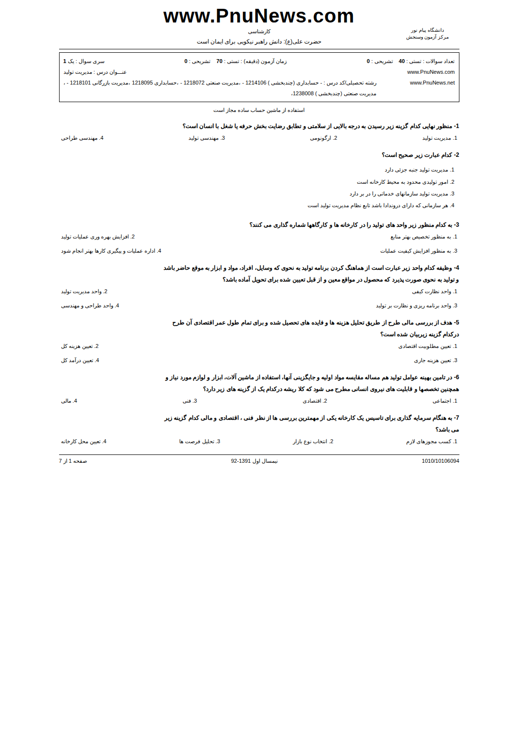www. PnuNews. com
دانشگاه پیام نور
مرکز آزمون وسنجش
کارشناسی
حضرت علی(ع): دانش راهبر نیکویی برای ایمان است
تعداد سوالات : تستی : 40 تشریحی : 0
زمان آزمون (دقیقه) : تستی : 70 تشریحی : 0
سری سوال : یک 1
www. PnuNews. com
عنـــوان درس : مدیریت تولید
www. PnuNews. net
رشته تحصیلی/کد درس : - حسابداری (چندبخشی ) 1214106 - ،مدیریت صنعتی 1218072 - ،حسابداری 1218095 ،مدیریت بازرگانی 1218101 - ،
مدیریت صنعتی (چندبخشی ) 1238008،
استفاده از ماشین حساب ساده مجاز است
1- منظور نهایی کدام گزینه زیر رسیدن به درجه بالایی از سلامتی و تطابق رضایت بخش حرفه یا شغل با انسان است؟
1. مدیریت تولید
2. ارگونومی
3. مهندسی تولید
4. مهندسی طراحی
2- کدام عبارت زیر صحیح است؟
1. مدیریت تولید جنبه جزئی دارد
2. امور تولیدی محدود به محیط کارخانه است
3. مدیریت تولید سازمانهای خدماتی را در بر دارد
4. هر سازمانی که دارای دروندادا باشد تابع نظام مدیریت تولید است
3- به کدام منظور زیر واحد های تولید را در کارخانه ها و کارگاهها شماره گذاری می کنند؟
1. به منظور تخصیص بهتر منابع
2. افزایش بهره وری عملیات تولید
3. به منظور افزایش کیفیت عملیات
4. اداره عملیات و پیگیری کارها بهتر انجام شود
4- وظیفه کدام واحد زیر عبارت است از هماهنگ کردن برنامه تولید به نحوی که وسایل، افراد، مواد و ابزار به موقع حاضر باشد
و تولید به نحوی صورت پذیرد که محصول در مواقع معین و از قبل تعیین شده برای تحویل آماده باشد؟
1. واحد نظارت کیفی
2. واحد مدیریت تولید
3. واحد برنامه ریزی و نظارت بر تولید
4. واحد طراحی و مهندسی
5- هدف از بررسی مالی طرح از طریق تحلیل هزینه ها و فایده های تحصیل شده و برای تمام طول عمر اقتصادی آن طرح
درکدام گزینه زیربیان شده است؟
1. تعیین مطلوبیت اقتصادی
2. تعیین هزینه کل
3. تعیین هزینه جاری
4. تعیین درآمد کل
6- در تامین بهینه عوامل تولید هم مساله مقایسه مواد اولیه و جایگزینی آنها، استفاده از ماشین آلات، ابزار و لوازم مورد نیاز و
همچنین تخصصها و قابلیت های نیروی انسانی مطرح می شود که کلا ریشه درکدام یک از گزینه های زیر دارد؟
1. اجتماعی
2. اقتصادی
3. فنی
4. مالی
7- به هنگام سرمایه گذاری برای تاسیس یک کارخانه یکی از مهمترین بررسی ها از نظر فنی ، اقتصادی و مالی کدام گزینه زیر
می باشد؟
1. کسب مجوزهای لازم
2. انتخاب نوع بازار
3. تحلیل فرصت ها
4. تعیین محل کارخانه
1010/10106094
نیمسال اول 1391-92
صفحه 1 از 7